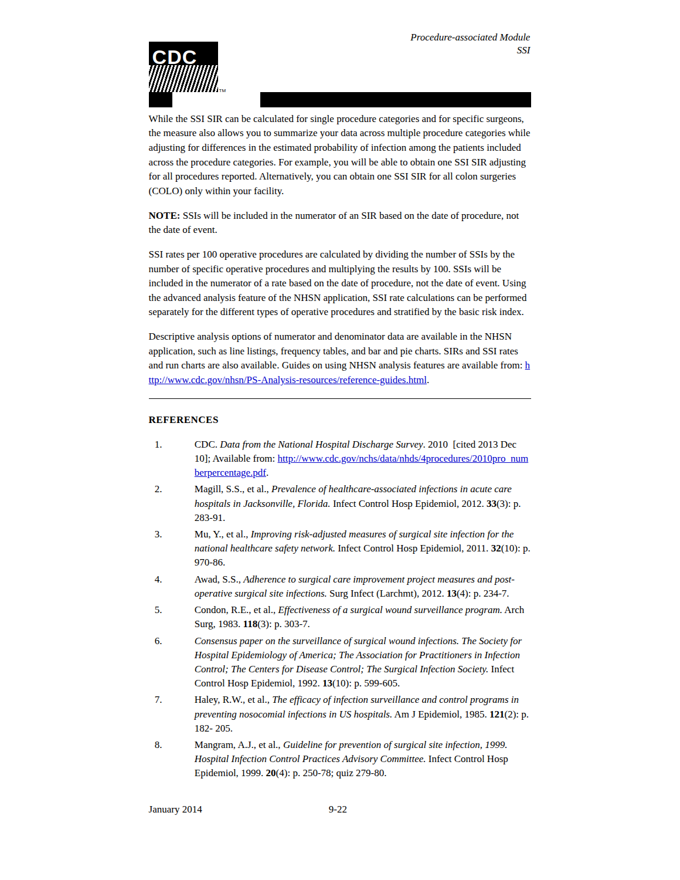Procedure-associated Module SSI
CDC
TM
While the SSI SIR can be calculated for single procedure categories and for specific surgeons, the measure also allows you to summarize your data across multiple procedure categories while adjusting for differences in the estimated probability of infection among the patients included across the procedure categories. For example, you will be able to obtain one SSI SIR adjusting for all procedures reported. Alternatively, you can obtain one SSI SIR for all colon surgeries (COLO) only within your facility.
NOTE: SSIs will be included in the numerator of an SIR based on the date of procedure, not the date of event.
SSI rates per 100 operative procedures are calculated by dividing the number of SSIs by the number of specific operative procedures and multiplying the results by 100. SSIs will be included in the numerator of a rate based on the date of procedure, not the date of event. Using the advanced analysis feature of the NHSN application, SSI rate calculations can be performed separately for the different types of operative procedures and stratified by the basic risk index.
Descriptive analysis options of numerator and denominator data are available in the NHSN application, such as line listings, frequency tables, and bar and pie charts. SIRs and SSI rates and run charts are also available. Guides on using NHSN analysis features are available from: http://www.cdc.gov/nhsn/PS-Analysis-resources/reference-guides.html.
REFERENCES
1. CDC. Data from the National Hospital Discharge Survey. 2010 [cited 2013 Dec 10]; Available from: http://www.cdc.gov/nchs/data/nhds/4procedures/2010pro_numberpercentage.pdf.
2. Magill, S.S., et al., Prevalence of healthcare-associated infections in acute care hospitals in Jacksonville, Florida. Infect Control Hosp Epidemiol, 2012. 33(3): p. 283-91.
3. Mu, Y., et al., Improving risk-adjusted measures of surgical site infection for the national healthcare safety network. Infect Control Hosp Epidemiol, 2011. 32(10): p. 970-86.
4. Awad, S.S., Adherence to surgical care improvement project measures and post-operative surgical site infections. Surg Infect (Larchmt), 2012. 13(4): p. 234-7.
5. Condon, R.E., et al., Effectiveness of a surgical wound surveillance program. Arch Surg, 1983. 118(3): p. 303-7.
6. Consensus paper on the surveillance of surgical wound infections. The Society for Hospital Epidemiology of America; The Association for Practitioners in Infection Control; The Centers for Disease Control; The Surgical Infection Society. Infect Control Hosp Epidemiol, 1992. 13(10): p. 599-605.
7. Haley, R.W., et al., The efficacy of infection surveillance and control programs in preventing nosocomial infections in US hospitals. Am J Epidemiol, 1985. 121(2): p. 182- 205.
8. Mangram, A.J., et al., Guideline for prevention of surgical site infection, 1999. Hospital Infection Control Practices Advisory Committee. Infect Control Hosp Epidemiol, 1999. 20(4): p. 250-78; quiz 279-80.
January 2014
9-22